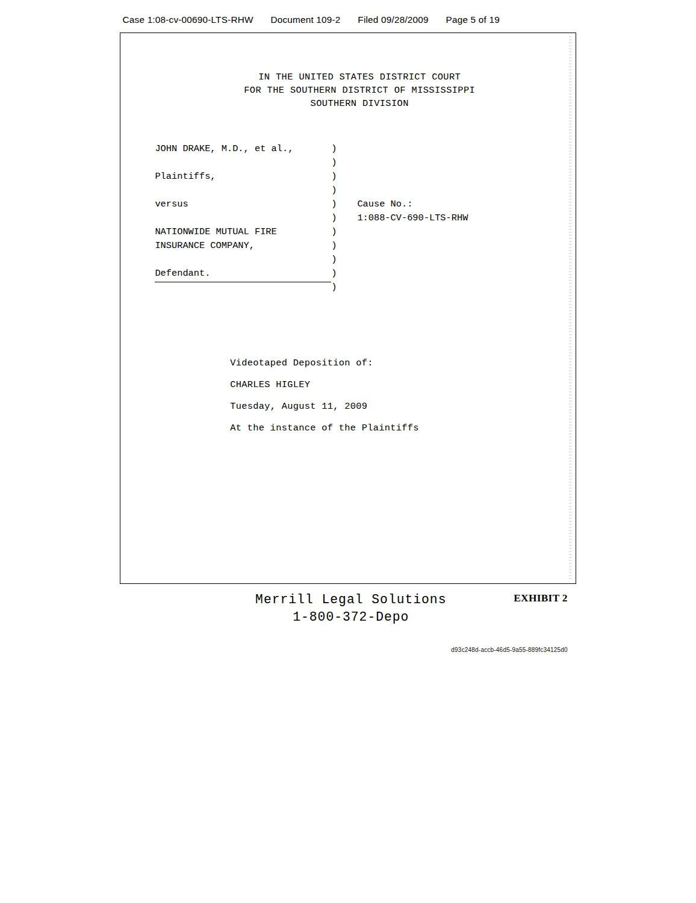Case 1:08-cv-00690-LTS-RHW Document 109-2 Filed 09/28/2009 Page 5 of 19
IN THE UNITED STATES DISTRICT COURT
FOR THE SOUTHERN DISTRICT OF MISSISSIPPI
SOUTHERN DIVISION
| JOHN DRAKE, M.D., et al., | ) | |
| | ) | |
| Plaintiffs, | ) | |
| | ) | |
| versus | ) | Cause No.: |
| | ) | 1:088-CV-690-LTS-RHW |
| NATIONWIDE MUTUAL FIRE | ) | |
| INSURANCE COMPANY, | ) | |
| | ) | |
| Defendant. | ) | |
| | ) | |
Videotaped Deposition of:
CHARLES HIGLEY
Tuesday, August 11, 2009
At the instance of the Plaintiffs
Merrill Legal Solutions
1-800-372-Depo
EXHIBIT 2
d93c248d-accb-46d5-9a55-889fc34125d0